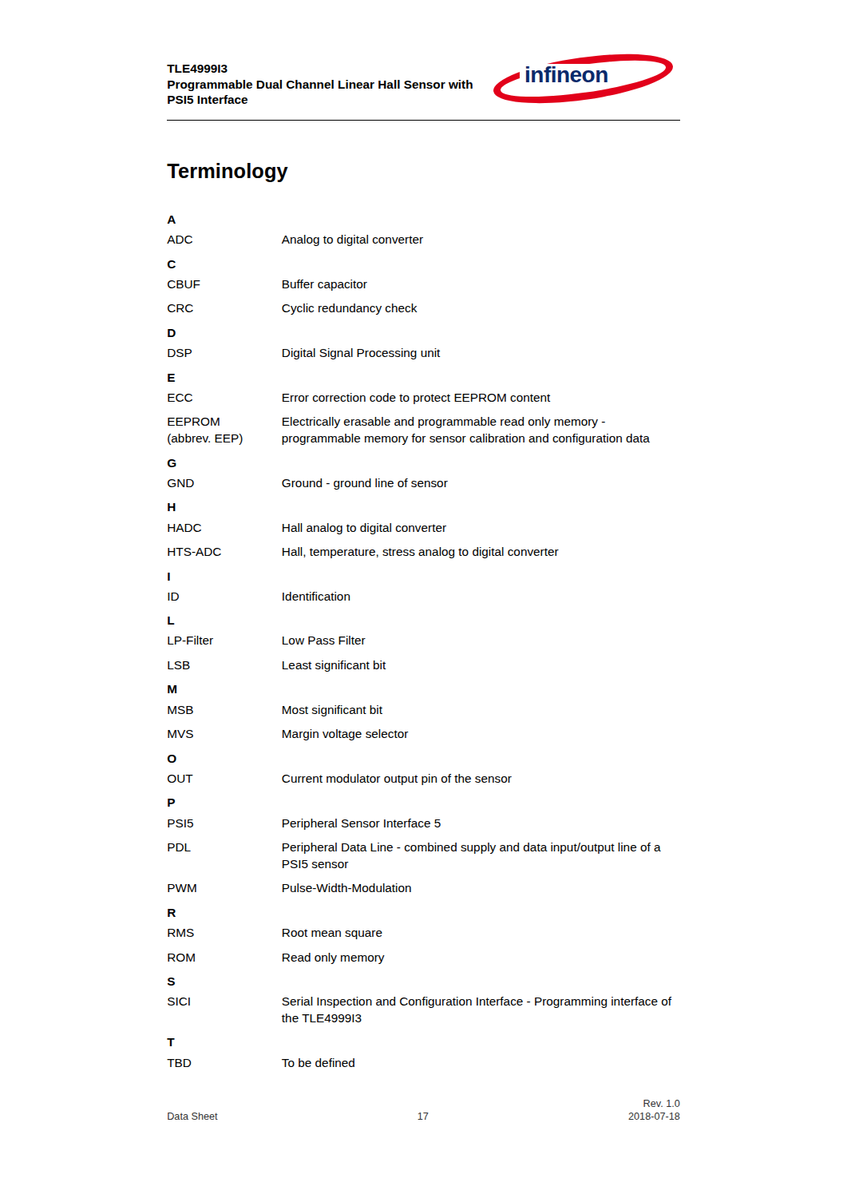TLE4999I3 Programmable Dual Channel Linear Hall Sensor with PSI5 Interface
infineon
Terminology
A
ADC
Analog to digital converter
C
CBUF
Buffer capacitor
CRC
Cyclic redundancy check
D
DSP
Digital Signal Processing unit
E
ECC
Error correction code to protect EEPROM content
EEPROM(abbrev. EEP)
Electrically erasable and programmable read only memory - programmable memory for sensor calibration and configuration data
G
GND
Ground - ground line of sensor
H
HADC
Hall analog to digital converter
HTS-ADC
Hall, temperature, stress analog to digital converter
I
ID
Identification
L
LP-Filter
Low Pass Filter
LSB
Least significant bit
M
MSB
Most significant bit
MVS
Margin voltage selector
O
OUT
Current modulator output pin of the sensor
P
PSI5
Peripheral Sensor Interface 5
PDL
Peripheral Data Line - combined supply and data input/output line of a PSI5 sensor
PWM
Pulse-Width-Modulation
R
RMS
Root mean square
ROM
Read only memory
S
SICI
Serial Inspection and Configuration Interface - Programming interface of the TLE4999I3
T
TBD
To be defined
Data Sheet
17
Rev. 1.0
2018-07-18